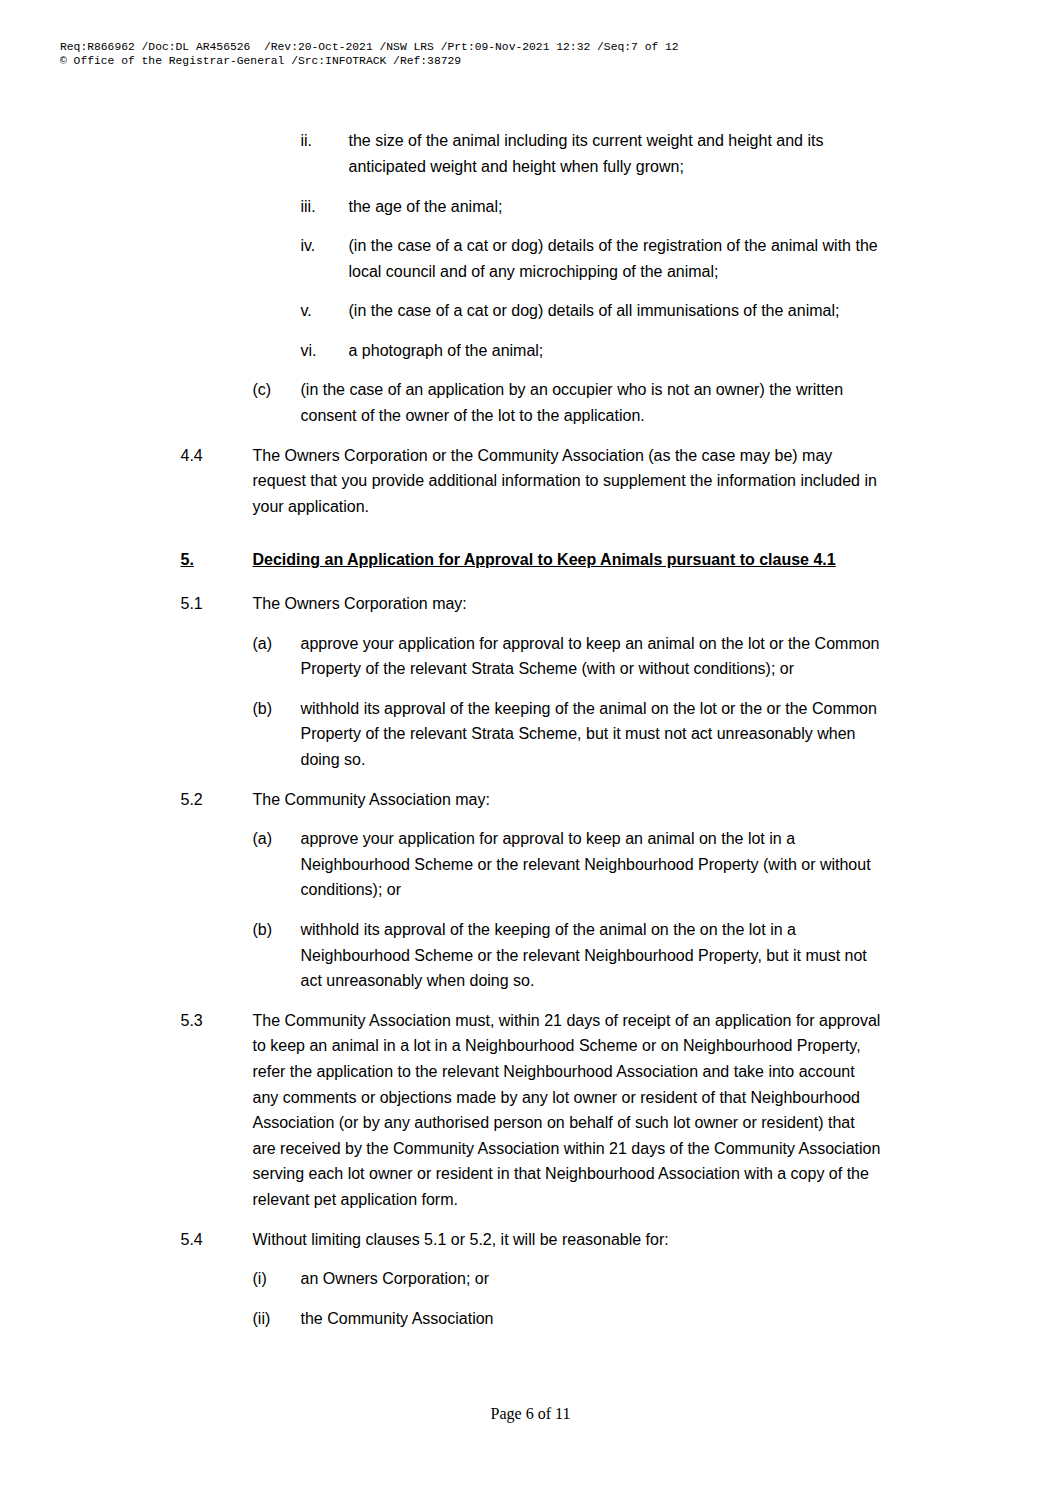Req:R866962 /Doc:DL AR456526 /Rev:20-Oct-2021 /NSW LRS /Prt:09-Nov-2021 12:32 /Seq:7 of 12 © Office of the Registrar-General /Src:INFOTRACK /Ref:38729
ii.
the size of the animal including its current weight and height and its anticipated weight and height when fully grown;
iii.
the age of the animal;
iv.
(in the case of a cat or dog) details of the registration of the animal with the local council and of any microchipping of the animal;
v.
(in the case of a cat or dog) details of all immunisations of the animal;
vi.
a photograph of the animal;
(c)
(in the case of an application by an occupier who is not an owner) the written consent of the owner of the lot to the application.
4.4
The Owners Corporation or the Community Association (as the case may be) may request that you provide additional information to supplement the information included in your application.
5. Deciding an Application for Approval to Keep Animals pursuant to clause 4.1
5.1
The Owners Corporation may:
(a)
approve your application for approval to keep an animal on the lot or the Common Property of the relevant Strata Scheme (with or without conditions); or
(b)
withhold its approval of the keeping of the animal on the lot or the or the Common Property of the relevant Strata Scheme, but it must not act unreasonably when doing so.
5.2
The Community Association may:
(a)
approve your application for approval to keep an animal on the lot in a Neighbourhood Scheme or the relevant Neighbourhood Property (with or without conditions); or
(b)
withhold its approval of the keeping of the animal on the on the lot in a Neighbourhood Scheme or the relevant Neighbourhood Property, but it must not act unreasonably when doing so.
5.3
The Community Association must, within 21 days of receipt of an application for approval to keep an animal in a lot in a Neighbourhood Scheme or on Neighbourhood Property, refer the application to the relevant Neighbourhood Association and take into account any comments or objections made by any lot owner or resident of that Neighbourhood Association (or by any authorised person on behalf of such lot owner or resident) that are received by the Community Association within 21 days of the Community Association serving each lot owner or resident in that Neighbourhood Association with a copy of the relevant pet application form.
5.4
Without limiting clauses 5.1 or 5.2, it will be reasonable for:
(i)
an Owners Corporation; or
(ii)
the Community Association
Page 6 of 11